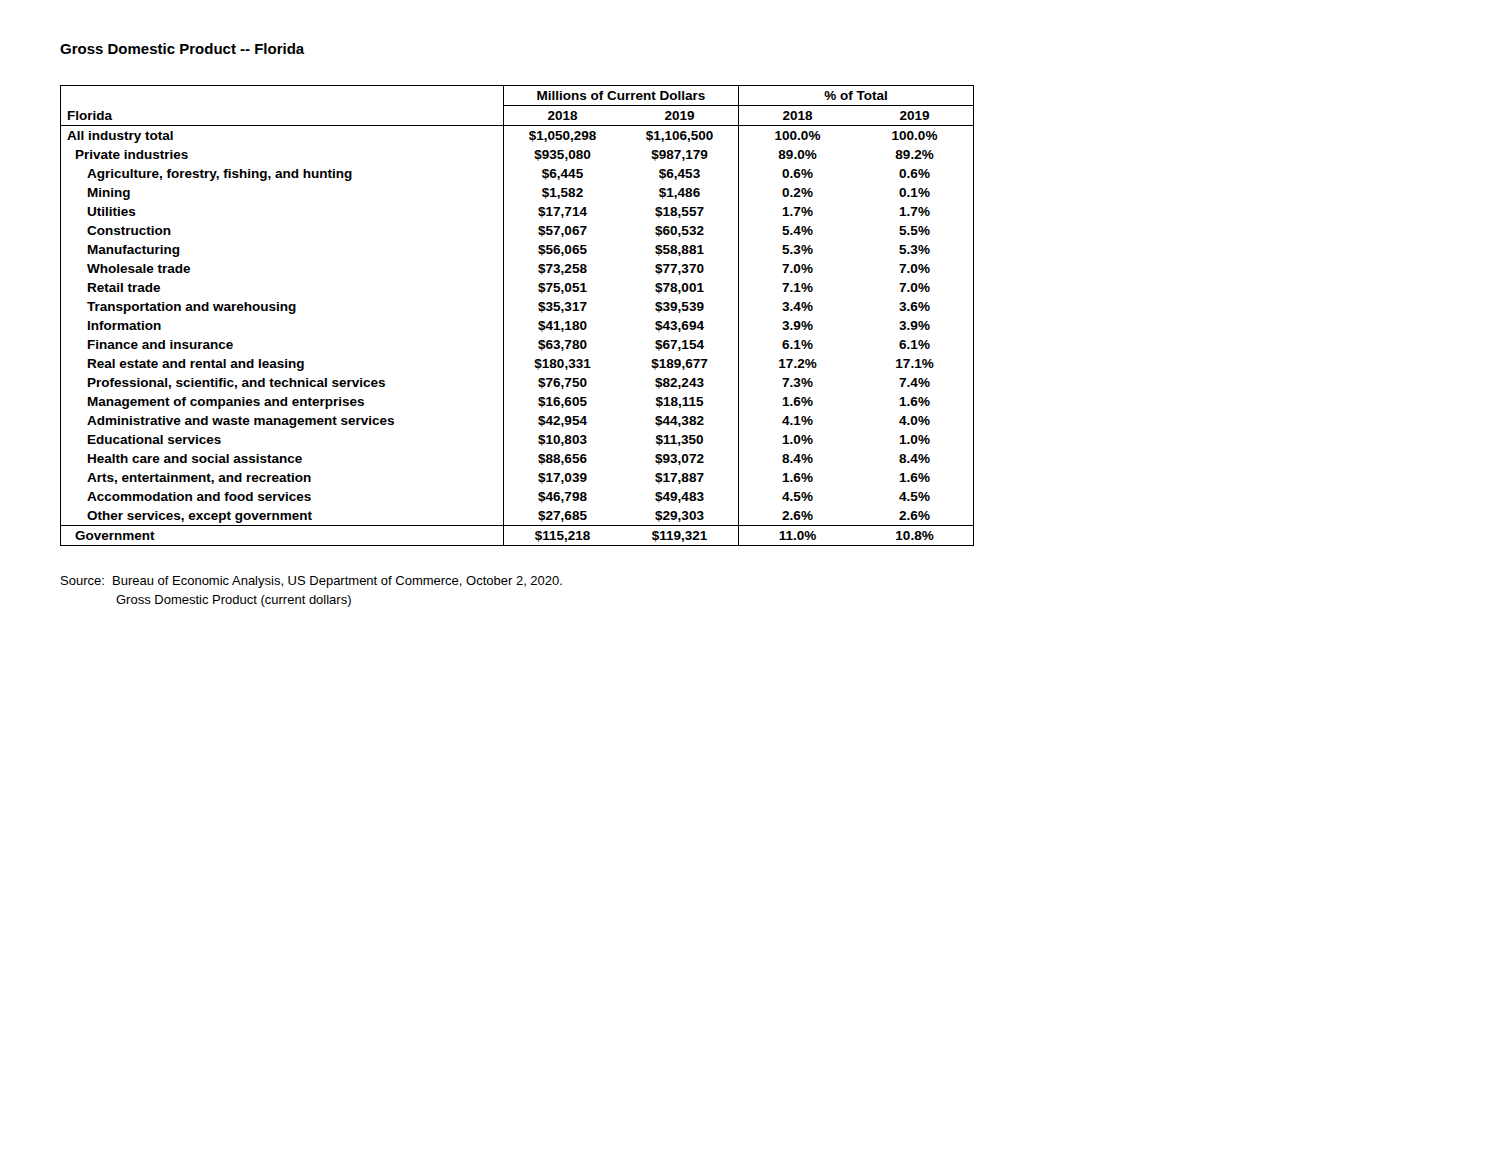Gross Domestic Product -- Florida
| Florida | Millions of Current Dollars | % of Total |
| --- | --- | --- |
| 2018 | 2019 | 2018 | 2019 |
| All industry total | $1,050,298 | $1,106,500 | 100.0% | 100.0% |
| Private industries | $935,080 | $987,179 | 89.0% | 89.2% |
| Agriculture, forestry, fishing, and hunting | $6,445 | $6,453 | 0.6% | 0.6% |
| Mining | $1,582 | $1,486 | 0.2% | 0.1% |
| Utilities | $17,714 | $18,557 | 1.7% | 1.7% |
| Construction | $57,067 | $60,532 | 5.4% | 5.5% |
| Manufacturing | $56,065 | $58,881 | 5.3% | 5.3% |
| Wholesale trade | $73,258 | $77,370 | 7.0% | 7.0% |
| Retail trade | $75,051 | $78,001 | 7.1% | 7.0% |
| Transportation and warehousing | $35,317 | $39,539 | 3.4% | 3.6% |
| Information | $41,180 | $43,694 | 3.9% | 3.9% |
| Finance and insurance | $63,780 | $67,154 | 6.1% | 6.1% |
| Real estate and rental and leasing | $180,331 | $189,677 | 17.2% | 17.1% |
| Professional, scientific, and technical services | $76,750 | $82,243 | 7.3% | 7.4% |
| Management of companies and enterprises | $16,605 | $18,115 | 1.6% | 1.6% |
| Administrative and waste management services | $42,954 | $44,382 | 4.1% | 4.0% |
| Educational services | $10,803 | $11,350 | 1.0% | 1.0% |
| Health care and social assistance | $88,656 | $93,072 | 8.4% | 8.4% |
| Arts, entertainment, and recreation | $17,039 | $17,887 | 1.6% | 1.6% |
| Accommodation and food services | $46,798 | $49,483 | 4.5% | 4.5% |
| Other services, except government | $27,685 | $29,303 | 2.6% | 2.6% |
| Government | $115,218 | $119,321 | 11.0% | 10.8% |
Source: Bureau of Economic Analysis, US Department of Commerce, October 2, 2020.
Gross Domestic Product (current dollars)